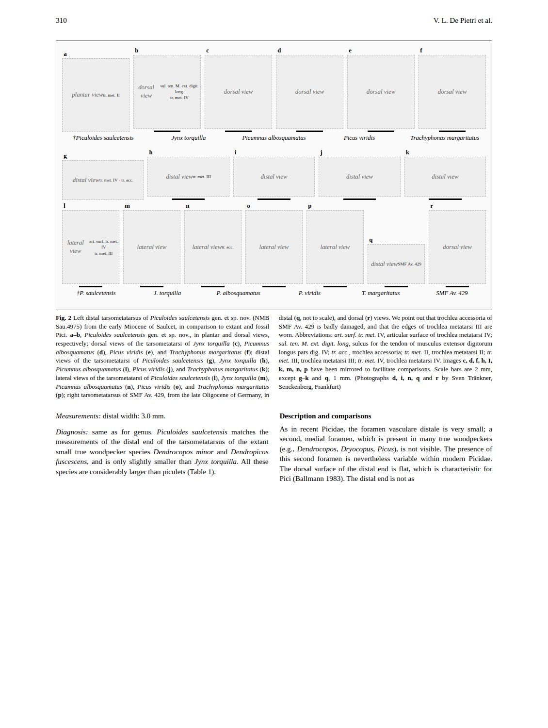310 V. L. De Pietri et al.
a
plantar view
tr. met. II
b
dorsal view
sul. ten. M. ext. digit. long.
tr. met. IV
c
dorsal view
d
dorsal view
e
dorsal view
f
dorsal view
†Piculoides saulcetensis Jynx torquilla Picumnus albosquamatus Picus viridis Trachyphonus margaritatus
g
distal view
tr. met. IV · tr. acc.
h
distal view
tr. met. III
i
distal view
j
distal view
k
distal view
l
lateral view
art. surf. tr. met. IV
tr. met. III
m
lateral view
n
lateral view
tr. acc.
o
lateral view
p
lateral view
q
distal view
SMF Av. 429
r
dorsal view
†P. saulcetensis J. torquilla P. albosquamatus P. viridis T. margaritatus SMF Av. 429
Fig. 2 Left distal tarsometatarsus of Piculoides saulcetensis gen. et sp. nov. (NMB Sau.4975) from the early Miocene of Saulcet, in comparison to extant and fossil Pici. a–b, Piculoides saulcetensis gen. et sp. nov., in plantar and dorsal views, respectively; dorsal views of the tarsometatarsi of Jynx torquilla (c), Picumnus albosquamatus (d), Picus viridis (e), and Trachyphonus margaritatus (f); distal views of the tarsometatarsi of Piculoides saulcetensis (g), Jynx torquilla (h), Picumnus albosquamatus (i), Picus viridis (j), and Trachyphonus margaritatus (k); lateral views of the tarsometatarsi of Piculoides saulcetensis (l), Jynx torquilla (m), Picumnus albosquamatus (n), Picus viridis (o), and Trachyphonus margaritatus (p); right tarsometatarsus of SMF Av. 429, from the late Oligocene of Germany, in distal (q, not to scale), and dorsal (r) views. We point out that trochlea accessoria of SMF Av. 429 is badly damaged, and that the edges of trochlea metatarsi III are worn. Abbreviations: art. surf. tr. met. IV, articular surface of trochlea metatarsi IV; sul. ten. M. ext. digit. long, sulcus for the tendon of musculus extensor digitorum longus pars dig. IV; tr. acc., trochlea accessoria; tr. met. II, trochlea metatarsi II; tr. met. III, trochlea metatarsi III; tr. met. IV, trochlea metatarsi IV. Images c, d, f, h, I, k, m, n, p have been mirrored to facilitate comparisons. Scale bars are 2 mm, except g–k and q, 1 mm. (Photographs d, i, n, q and r by Sven Tränkner, Senckenberg, Frankfurt)
Measurements: distal width: 3.0 mm.
Diagnosis: same as for genus. Piculoides saulcetensis matches the measurements of the distal end of the tarsometatarsus of the extant small true woodpecker species Dendrocopos minor and Dendropicos fuscescens, and is only slightly smaller than Jynx torquilla. All these species are considerably larger than piculets (Table 1).
Description and comparisons
As in recent Picidae, the foramen vasculare distale is very small; a second, medial foramen, which is present in many true woodpeckers (e.g., Dendrocopos, Dryocopus, Picus), is not visible. The presence of this second foramen is nevertheless variable within modern Picidae. The dorsal surface of the distal end is flat, which is characteristic for Pici (Ballmann 1983). The distal end is not as